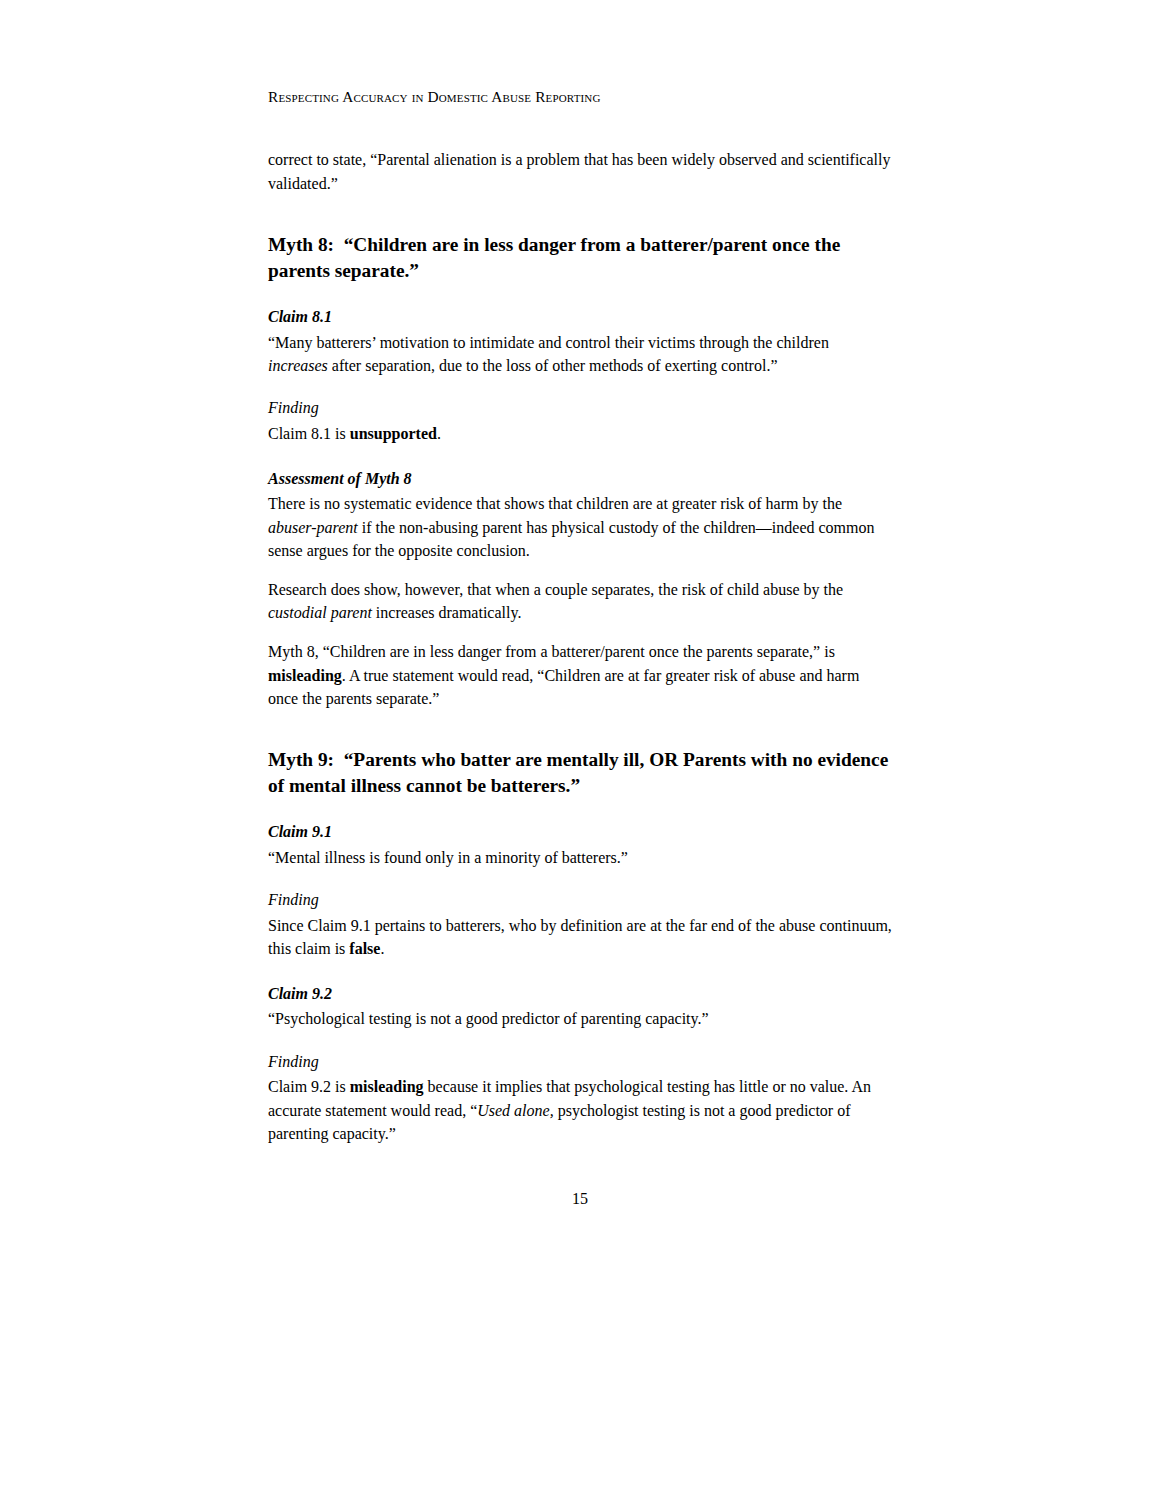Respecting Accuracy in Domestic Abuse Reporting
correct to state, “Parental alienation is a problem that has been widely observed and scientifically validated.”
Myth 8: “Children are in less danger from a batterer/parent once the parents separate.”
Claim 8.1
“Many batterers’ motivation to intimidate and control their victims through the children increases after separation, due to the loss of other methods of exerting control.”
Finding
Claim 8.1 is unsupported.
Assessment of Myth 8
There is no systematic evidence that shows that children are at greater risk of harm by the abuser-parent if the non-abusing parent has physical custody of the children—indeed common sense argues for the opposite conclusion.
Research does show, however, that when a couple separates, the risk of child abuse by the custodial parent increases dramatically.
Myth 8, “Children are in less danger from a batterer/parent once the parents separate,” is misleading. A true statement would read, “Children are at far greater risk of abuse and harm once the parents separate.”
Myth 9: “Parents who batter are mentally ill, OR Parents with no evidence of mental illness cannot be batterers.”
Claim 9.1
“Mental illness is found only in a minority of batterers.”
Finding
Since Claim 9.1 pertains to batterers, who by definition are at the far end of the abuse continuum, this claim is false.
Claim 9.2
“Psychological testing is not a good predictor of parenting capacity.”
Finding
Claim 9.2 is misleading because it implies that psychological testing has little or no value. An accurate statement would read, “Used alone, psychologist testing is not a good predictor of parenting capacity.”
15